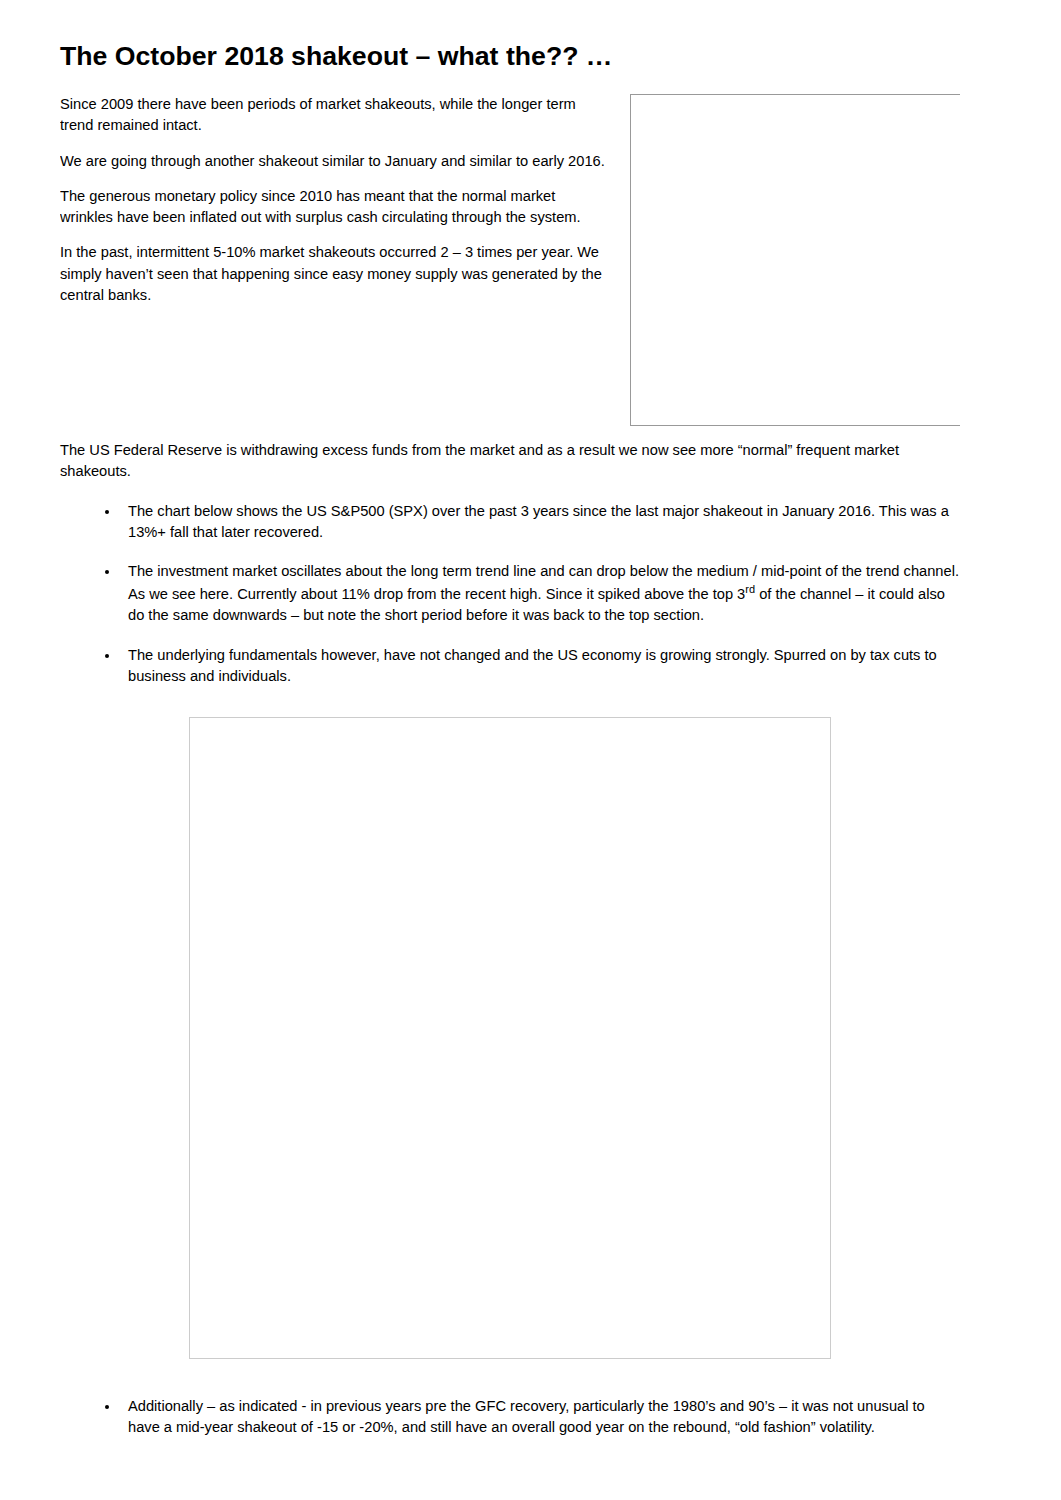The October 2018 shakeout – what the?? …
Since 2009 there have been periods of market shakeouts, while the longer term trend remained intact.
We are going through another shakeout similar to January and similar to early 2016.
The generous monetary policy since 2010 has meant that the normal market wrinkles have been inflated out with surplus cash circulating through the system.
In the past, intermittent 5-10% market shakeouts occurred 2 – 3 times per year. We simply haven’t seen that happening since easy money supply was generated by the central banks.
The US Federal Reserve is withdrawing excess funds from the market and as a result we now see more “normal” frequent market shakeouts.
The chart below shows the US S&P500 (SPX) over the past 3 years since the last major shakeout in January 2016. This was a 13%+ fall that later recovered.
The investment market oscillates about the long term trend line and can drop below the medium / mid-point of the trend channel. As we see here. Currently about 11% drop from the recent high. Since it spiked above the top 3rd of the channel – it could also do the same downwards – but note the short period before it was back to the top section.
The underlying fundamentals however, have not changed and the US economy is growing strongly. Spurred on by tax cuts to business and individuals.
Additionally – as indicated - in previous years pre the GFC recovery, particularly the 1980’s and 90’s – it was not unusual to have a mid-year shakeout of -15 or -20%, and still have an overall good year on the rebound, “old fashion” volatility.